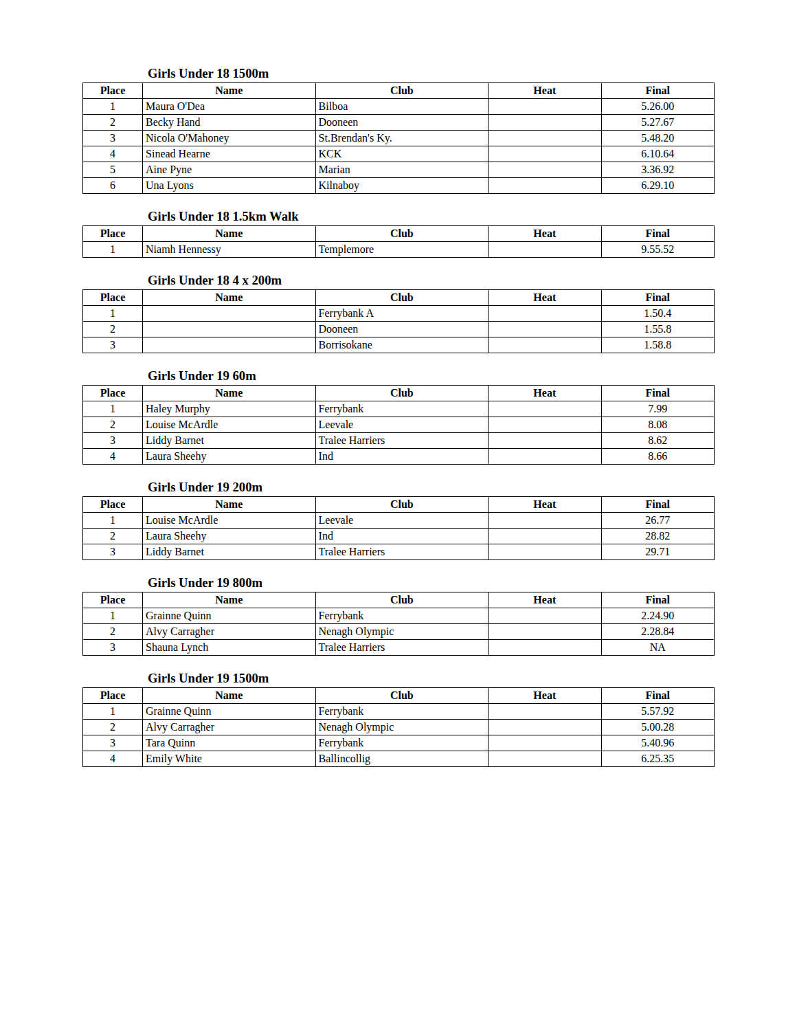Girls Under 18 1500m
| Place | Name | Club | Heat | Final |
| --- | --- | --- | --- | --- |
| 1 | Maura O'Dea | Bilboa | | 5.26.00 |
| 2 | Becky Hand | Dooneen | | 5.27.67 |
| 3 | Nicola O'Mahoney | St.Brendan's Ky. | | 5.48.20 |
| 4 | Sinead Hearne | KCK | | 6.10.64 |
| 5 | Aine Pyne | Marian | | 3.36.92 |
| 6 | Una Lyons | Kilnaboy | | 6.29.10 |
Girls Under 18 1.5km Walk
| Place | Name | Club | Heat | Final |
| --- | --- | --- | --- | --- |
| 1 | Niamh Hennessy | Templemore | | 9.55.52 |
Girls Under 18 4 x 200m
| Place | Name | Club | Heat | Final |
| --- | --- | --- | --- | --- |
| 1 | | Ferrybank A | | 1.50.4 |
| 2 | | Dooneen | | 1.55.8 |
| 3 | | Borrisokane | | 1.58.8 |
Girls Under 19 60m
| Place | Name | Club | Heat | Final |
| --- | --- | --- | --- | --- |
| 1 | Haley Murphy | Ferrybank | | 7.99 |
| 2 | Louise McArdle | Leevale | | 8.08 |
| 3 | Liddy Barnet | Tralee Harriers | | 8.62 |
| 4 | Laura Sheehy | Ind | | 8.66 |
Girls Under 19 200m
| Place | Name | Club | Heat | Final |
| --- | --- | --- | --- | --- |
| 1 | Louise McArdle | Leevale | | 26.77 |
| 2 | Laura Sheehy | Ind | | 28.82 |
| 3 | Liddy Barnet | Tralee Harriers | | 29.71 |
Girls Under 19 800m
| Place | Name | Club | Heat | Final |
| --- | --- | --- | --- | --- |
| 1 | Grainne Quinn | Ferrybank | | 2.24.90 |
| 2 | Alvy Carragher | Nenagh Olympic | | 2.28.84 |
| 3 | Shauna Lynch | Tralee Harriers | | NA |
Girls Under 19 1500m
| Place | Name | Club | Heat | Final |
| --- | --- | --- | --- | --- |
| 1 | Grainne Quinn | Ferrybank | | 5.57.92 |
| 2 | Alvy Carragher | Nenagh Olympic | | 5.00.28 |
| 3 | Tara Quinn | Ferrybank | | 5.40.96 |
| 4 | Emily White | Ballincollig | | 6.25.35 |